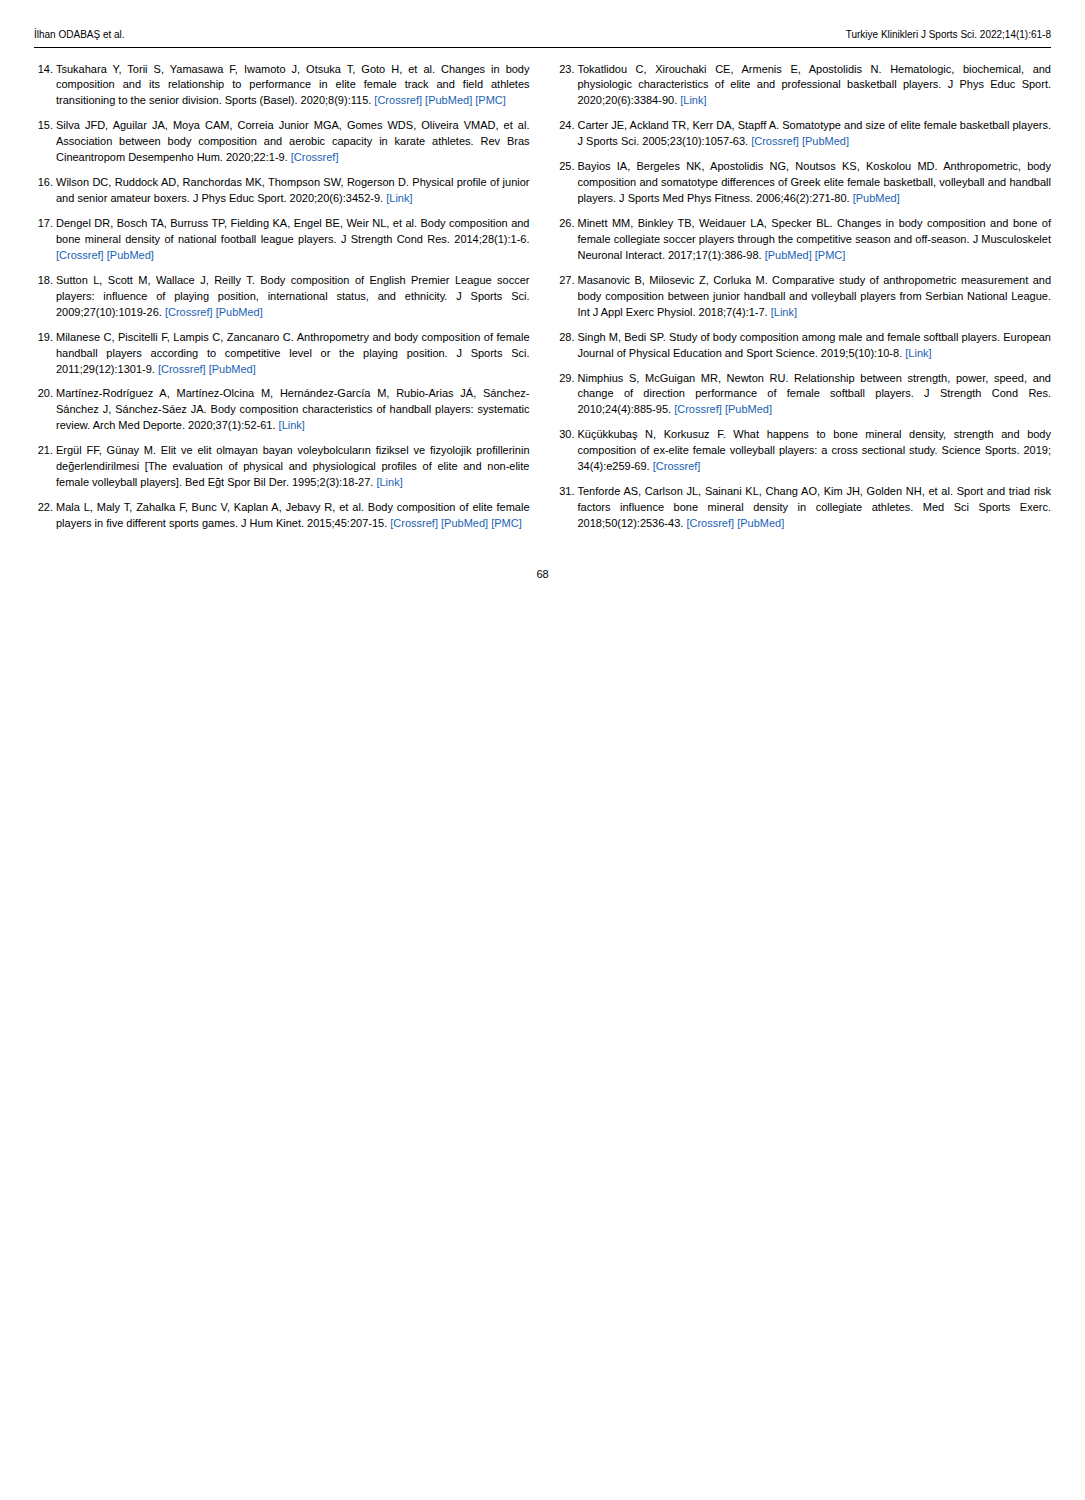İlhan ODABAŞ et al. Turkiye Klinikleri J Sports Sci. 2022;14(1):61-8
Tsukahara Y, Torii S, Yamasawa F, Iwamoto J, Otsuka T, Goto H, et al. Changes in body composition and its relationship to performance in elite female track and field athletes transitioning to the senior division. Sports (Basel). 2020;8(9):115. [Crossref] [PubMed] [PMC]
Silva JFD, Aguilar JA, Moya CAM, Correia Junior MGA, Gomes WDS, Oliveira VMAD, et al. Association between body composition and aerobic capacity in karate athletes. Rev Bras Cineantropom Desempenho Hum. 2020;22:1-9. [Crossref]
Wilson DC, Ruddock AD, Ranchordas MK, Thompson SW, Rogerson D. Physical profile of junior and senior amateur boxers. J Phys Educ Sport. 2020;20(6):3452-9. [Link]
Dengel DR, Bosch TA, Burruss TP, Fielding KA, Engel BE, Weir NL, et al. Body composition and bone mineral density of national football league players. J Strength Cond Res. 2014;28(1):1-6. [Crossref] [PubMed]
Sutton L, Scott M, Wallace J, Reilly T. Body composition of English Premier League soccer players: influence of playing position, international status, and ethnicity. J Sports Sci. 2009;27(10):1019-26. [Crossref] [PubMed]
Milanese C, Piscitelli F, Lampis C, Zancanaro C. Anthropometry and body composition of female handball players according to competitive level or the playing position. J Sports Sci. 2011;29(12):1301-9. [Crossref] [PubMed]
Martínez-Rodríguez A, Martínez-Olcina M, Hernández-García M, Rubio-Arias JÁ, Sánchez-Sánchez J, Sánchez-Sáez JA. Body composition characteristics of handball players: systematic review. Arch Med Deporte. 2020;37(1):52-61. [Link]
Ergül FF, Günay M. Elit ve elit olmayan bayan voleybolcuların fiziksel ve fizyolojik profillerinin değerlendirilmesi [The evaluation of physical and physiological profiles of elite and non-elite female volleyball players]. Bed Eğt Spor Bil Der. 1995;2(3):18-27. [Link]
Mala L, Maly T, Zahalka F, Bunc V, Kaplan A, Jebavy R, et al. Body composition of elite female players in five different sports games. J Hum Kinet. 2015;45:207-15. [Crossref] [PubMed] [PMC]
Tokatlidou C, Xirouchaki CE, Armenis E, Apostolidis N. Hematologic, biochemical, and physiologic characteristics of elite and professional basketball players. J Phys Educ Sport. 2020;20(6):3384-90. [Link]
Carter JE, Ackland TR, Kerr DA, Stapff A. Somatotype and size of elite female basketball players. J Sports Sci. 2005;23(10):1057-63. [Crossref] [PubMed]
Bayios IA, Bergeles NK, Apostolidis NG, Noutsos KS, Koskolou MD. Anthropometric, body composition and somatotype differences of Greek elite female basketball, volleyball and handball players. J Sports Med Phys Fitness. 2006;46(2):271-80. [PubMed]
Minett MM, Binkley TB, Weidauer LA, Specker BL. Changes in body composition and bone of female collegiate soccer players through the competitive season and off-season. J Musculoskelet Neuronal Interact. 2017;17(1):386-98. [PubMed] [PMC]
Masanovic B, Milosevic Z, Corluka M. Comparative study of anthropometric measurement and body composition between junior handball and volleyball players from Serbian National League. Int J Appl Exerc Physiol. 2018;7(4):1-7. [Link]
Singh M, Bedi SP. Study of body composition among male and female softball players. European Journal of Physical Education and Sport Science. 2019;5(10):10-8. [Link]
Nimphius S, McGuigan MR, Newton RU. Relationship between strength, power, speed, and change of direction performance of female softball players. J Strength Cond Res. 2010;24(4):885-95. [Crossref] [PubMed]
Küçükkubaş N, Korkusuz F. What happens to bone mineral density, strength and body composition of ex-elite female volleyball players: a cross sectional study. Science Sports. 2019; 34(4):e259-69. [Crossref]
Tenforde AS, Carlson JL, Sainani KL, Chang AO, Kim JH, Golden NH, et al. Sport and triad risk factors influence bone mineral density in collegiate athletes. Med Sci Sports Exerc. 2018;50(12):2536-43. [Crossref] [PubMed]
68